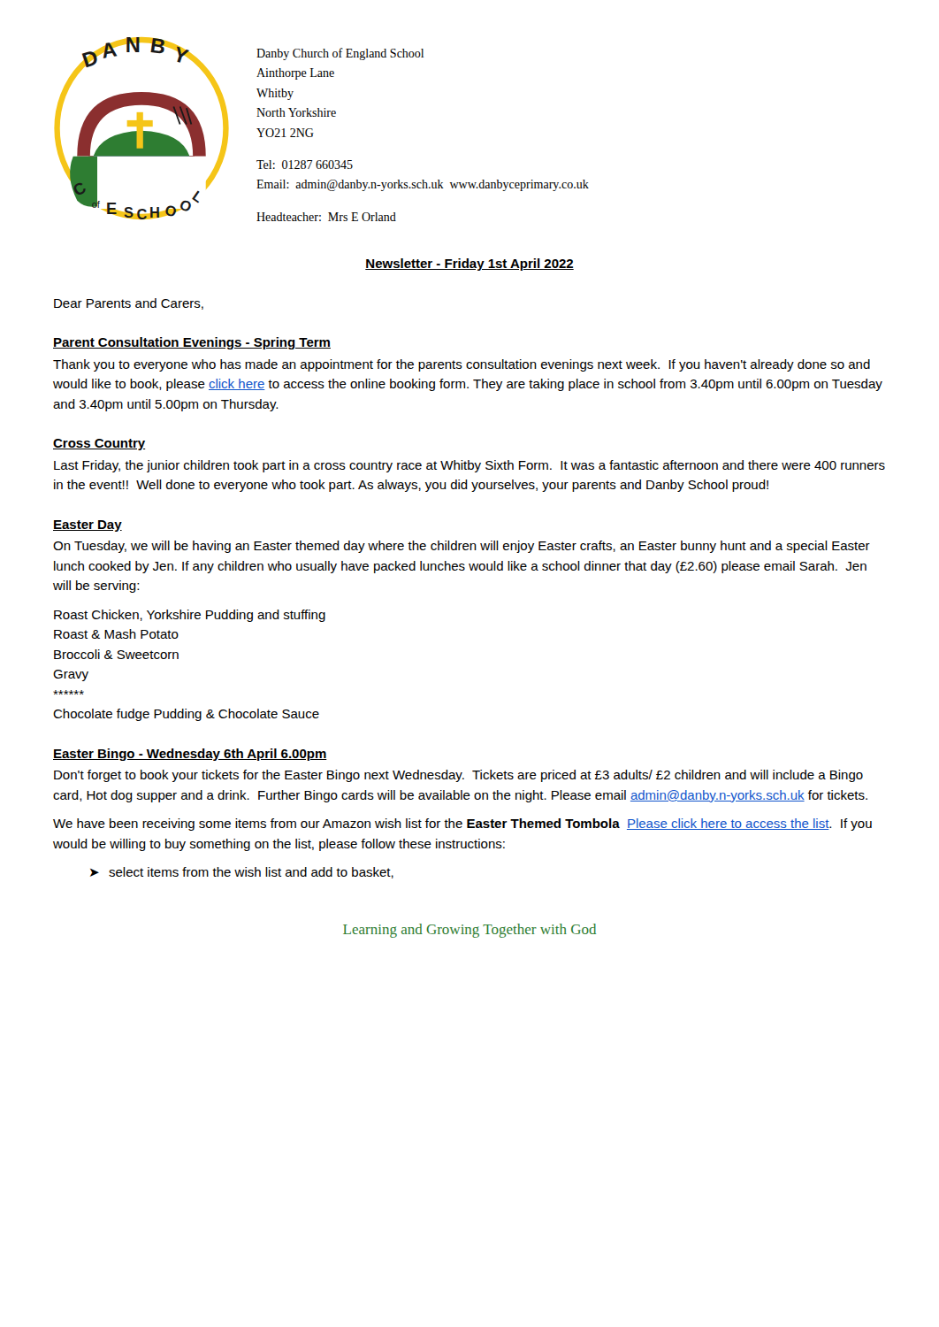D A N B Y C of E S C H O O L
Danby Church of England School
Ainthorpe Lane
Whitby
North Yorkshire
YO21 2NG
Tel: 01287 660345
Email: admin@danby.n-yorks.sch.uk www.danbyceprimary.co.uk
Headteacher: Mrs E Orland
Newsletter - Friday 1st April 2022
Dear Parents and Carers,
Parent Consultation Evenings - Spring Term
Thank you to everyone who has made an appointment for the parents consultation evenings next week. If you haven't already done so and would like to book, please click here to access the online booking form. They are taking place in school from 3.40pm until 6.00pm on Tuesday and 3.40pm until 5.00pm on Thursday.
Cross Country
Last Friday, the junior children took part in a cross country race at Whitby Sixth Form. It was a fantastic afternoon and there were 400 runners in the event!! Well done to everyone who took part. As always, you did yourselves, your parents and Danby School proud!
Easter Day
On Tuesday, we will be having an Easter themed day where the children will enjoy Easter crafts, an Easter bunny hunt and a special Easter lunch cooked by Jen. If any children who usually have packed lunches would like a school dinner that day (£2.60) please email Sarah. Jen will be serving:
Roast Chicken, Yorkshire Pudding and stuffing
Roast & Mash Potato
Broccoli & Sweetcorn
Gravy
******
Chocolate fudge Pudding & Chocolate Sauce
Easter Bingo - Wednesday 6th April 6.00pm
Don't forget to book your tickets for the Easter Bingo next Wednesday. Tickets are priced at £3 adults/ £2 children and will include a Bingo card, Hot dog supper and a drink. Further Bingo cards will be available on the night. Please email admin@danby.n-yorks.sch.uk for tickets.
We have been receiving some items from our Amazon wish list for the Easter Themed Tombola Please click here to access the list. If you would be willing to buy something on the list, please follow these instructions:
select items from the wish list and add to basket,
Learning and Growing Together with God